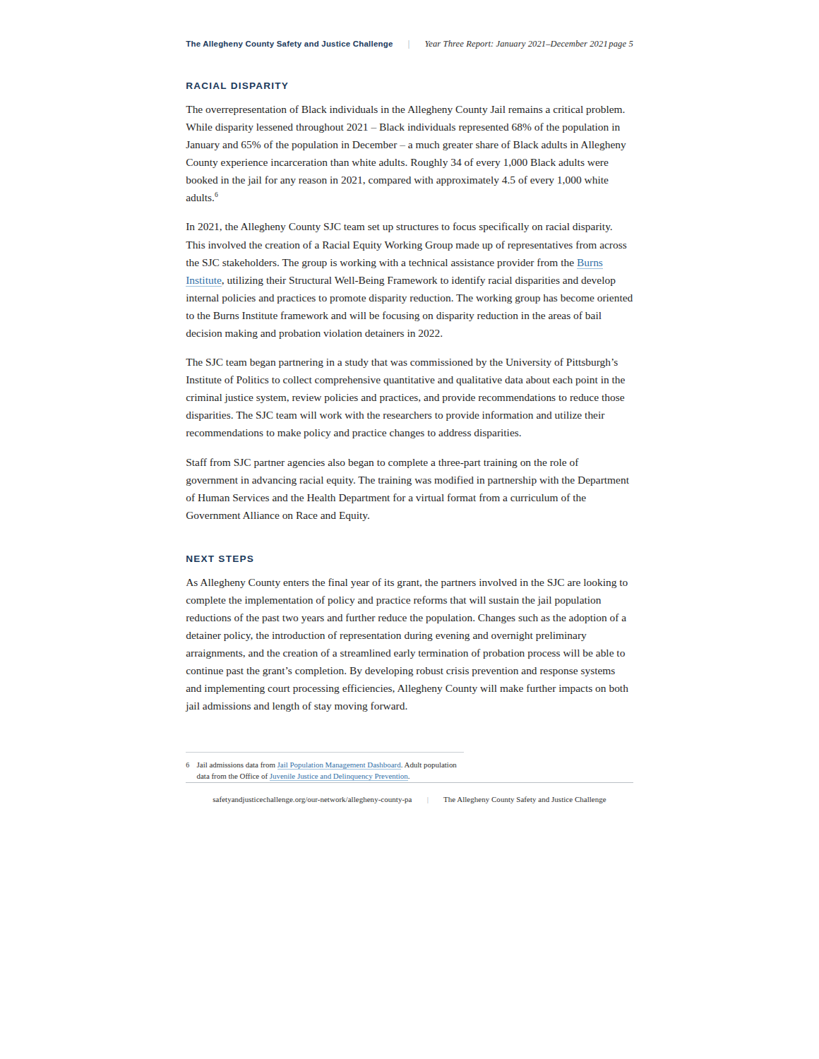The Allegheny County Safety and Justice Challenge | Year Three Report: January 2021–December 2021 page 5
Racial Disparity
The overrepresentation of Black individuals in the Allegheny County Jail remains a critical problem. While disparity lessened throughout 2021 – Black individuals represented 68% of the population in January and 65% of the population in December – a much greater share of Black adults in Allegheny County experience incarceration than white adults. Roughly 34 of every 1,000 Black adults were booked in the jail for any reason in 2021, compared with approximately 4.5 of every 1,000 white adults.6
In 2021, the Allegheny County SJC team set up structures to focus specifically on racial disparity. This involved the creation of a Racial Equity Working Group made up of representatives from across the SJC stakeholders. The group is working with a technical assistance provider from the Burns Institute, utilizing their Structural Well-Being Framework to identify racial disparities and develop internal policies and practices to promote disparity reduction. The working group has become oriented to the Burns Institute framework and will be focusing on disparity reduction in the areas of bail decision making and probation violation detainers in 2022.
The SJC team began partnering in a study that was commissioned by the University of Pittsburgh’s Institute of Politics to collect comprehensive quantitative and qualitative data about each point in the criminal justice system, review policies and practices, and provide recommendations to reduce those disparities. The SJC team will work with the researchers to provide information and utilize their recommendations to make policy and practice changes to address disparities.
Staff from SJC partner agencies also began to complete a three-part training on the role of government in advancing racial equity. The training was modified in partnership with the Department of Human Services and the Health Department for a virtual format from a curriculum of the Government Alliance on Race and Equity.
Next Steps
As Allegheny County enters the final year of its grant, the partners involved in the SJC are looking to complete the implementation of policy and practice reforms that will sustain the jail population reductions of the past two years and further reduce the population. Changes such as the adoption of a detainer policy, the introduction of representation during evening and overnight preliminary arraignments, and the creation of a streamlined early termination of probation process will be able to continue past the grant’s completion. By developing robust crisis prevention and response systems and implementing court processing efficiencies, Allegheny County will make further impacts on both jail admissions and length of stay moving forward.
6
Jail admissions data from Jail Population Management Dashboard. Adult population data from the Office of Juvenile Justice and Delinquency Prevention.
safetyandjusticechallenge.org/our-network/allegheny-county-pa | The Allegheny County Safety and Justice Challenge